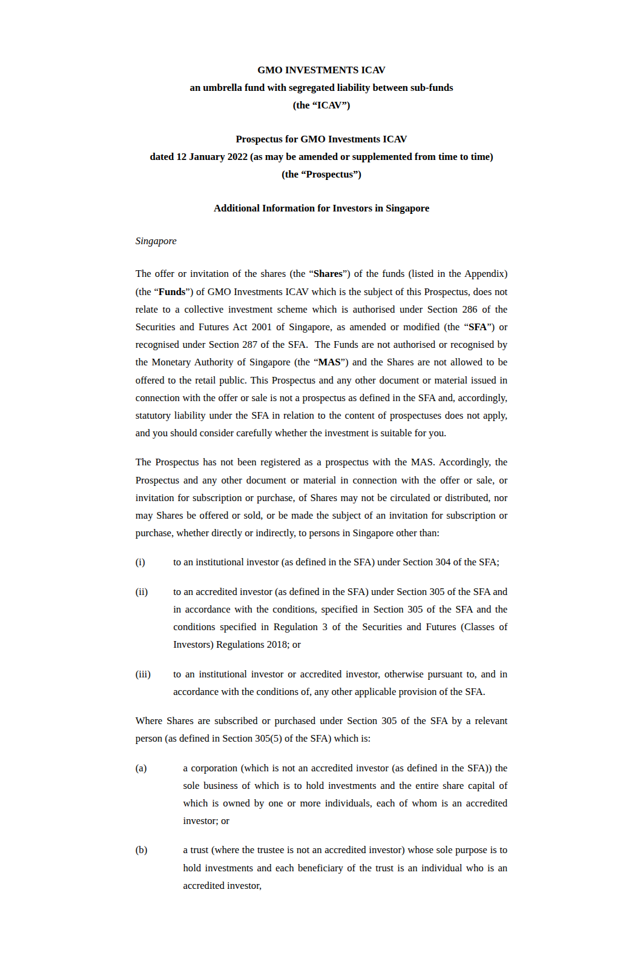GMO INVESTMENTS ICAV
an umbrella fund with segregated liability between sub-funds
(the “ICAV”)
Prospectus for GMO Investments ICAV
dated 12 January 2022 (as may be amended or supplemented from time to time)
(the “Prospectus”)
Additional Information for Investors in Singapore
Singapore
The offer or invitation of the shares (the “Shares”) of the funds (listed in the Appendix) (the “Funds”) of GMO Investments ICAV which is the subject of this Prospectus, does not relate to a collective investment scheme which is authorised under Section 286 of the Securities and Futures Act 2001 of Singapore, as amended or modified (the “SFA”) or recognised under Section 287 of the SFA. The Funds are not authorised or recognised by the Monetary Authority of Singapore (the “MAS”) and the Shares are not allowed to be offered to the retail public. This Prospectus and any other document or material issued in connection with the offer or sale is not a prospectus as defined in the SFA and, accordingly, statutory liability under the SFA in relation to the content of prospectuses does not apply, and you should consider carefully whether the investment is suitable for you.
The Prospectus has not been registered as a prospectus with the MAS. Accordingly, the Prospectus and any other document or material in connection with the offer or sale, or invitation for subscription or purchase, of Shares may not be circulated or distributed, nor may Shares be offered or sold, or be made the subject of an invitation for subscription or purchase, whether directly or indirectly, to persons in Singapore other than:
| (i) | to an institutional investor (as defined in the SFA) under Section 304 of the SFA; |
| (ii) | to an accredited investor (as defined in the SFA) under Section 305 of the SFA and in accordance with the conditions, specified in Section 305 of the SFA and the conditions specified in Regulation 3 of the Securities and Futures (Classes of Investors) Regulations 2018; or |
| (iii) | to an institutional investor or accredited investor, otherwise pursuant to, and in accordance with the conditions of, any other applicable provision of the SFA. |
Where Shares are subscribed or purchased under Section 305 of the SFA by a relevant person (as defined in Section 305(5) of the SFA) which is:
| (a) | a corporation (which is not an accredited investor (as defined in the SFA)) the sole business of which is to hold investments and the entire share capital of which is owned by one or more individuals, each of whom is an accredited investor; or |
| (b) | a trust (where the trustee is not an accredited investor) whose sole purpose is to hold investments and each beneficiary of the trust is an individual who is an accredited investor, |